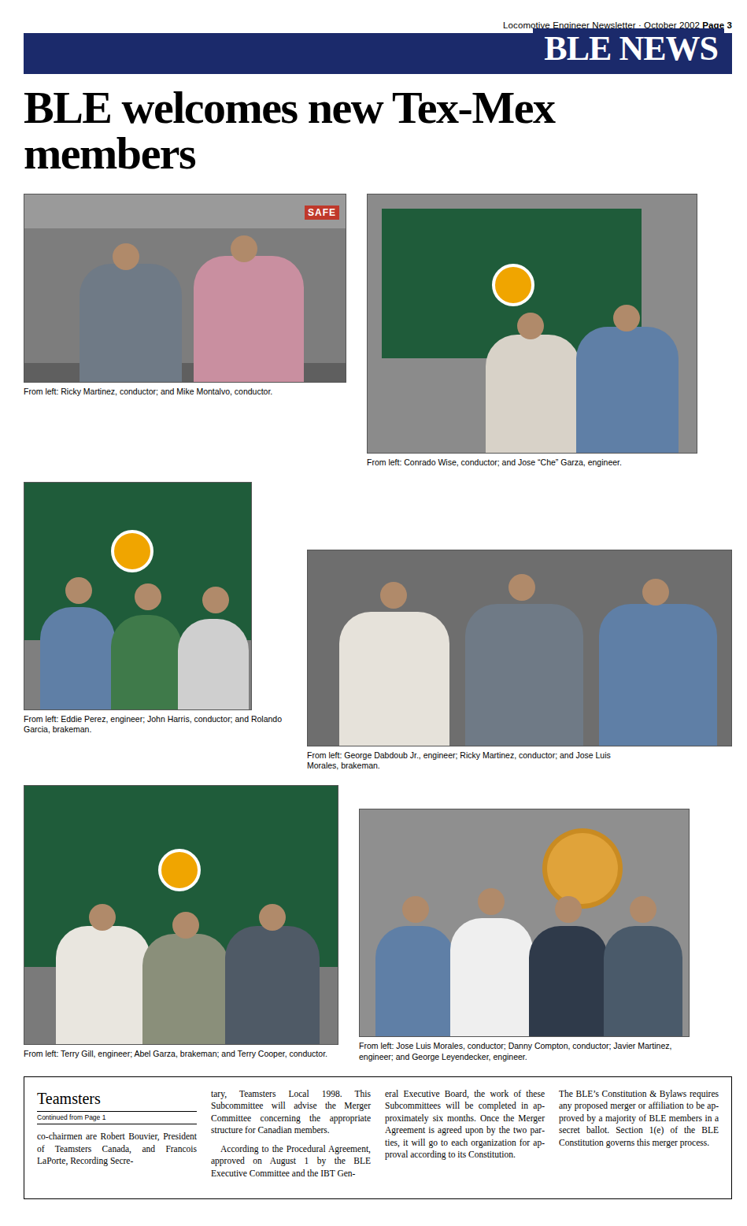Locomotive Engineer Newsletter · October 2002 Page 3
BLE NEWS
BLE welcomes new Tex-Mex members
SAFE
From left: Ricky Martinez, conductor; and Mike Montalvo, conductor.
From left: Conrado Wise, conductor; and Jose “Che” Garza, engineer.
From left: Eddie Perez, engineer; John Harris, conductor; and Rolando Garcia, brakeman.
From left: George Dabdoub Jr., engineer; Ricky Martinez, conductor; and Jose Luis Morales, brakeman.
From left: Terry Gill, engineer; Abel Garza, brakeman; and Terry Cooper, conductor.
From left: Jose Luis Morales, conductor; Danny Compton, conductor; Javier Martinez, engineer; and George Leyendecker, engineer.
Teamsters
Continued from Page 1
co-chairmen are Robert Bouvier, President of Teamsters Canada, and Francois LaPorte, Recording Secre-
tary, Teamsters Local 1998. This Subcommittee will advise the Merger Committee concerning the appropriate structure for Canadian members.
According to the Procedural Agreement, approved on August 1 by the BLE Executive Committee and the IBT Gen-
eral Executive Board, the work of these Subcommittees will be completed in approximately six months. Once the Merger Agreement is agreed upon by the two parties, it will go to each organization for approval according to its Constitution.
The BLE’s Constitution & Bylaws requires any proposed merger or affiliation to be approved by a majority of BLE members in a secret ballot. Section 1(e) of the BLE Constitution governs this merger process.